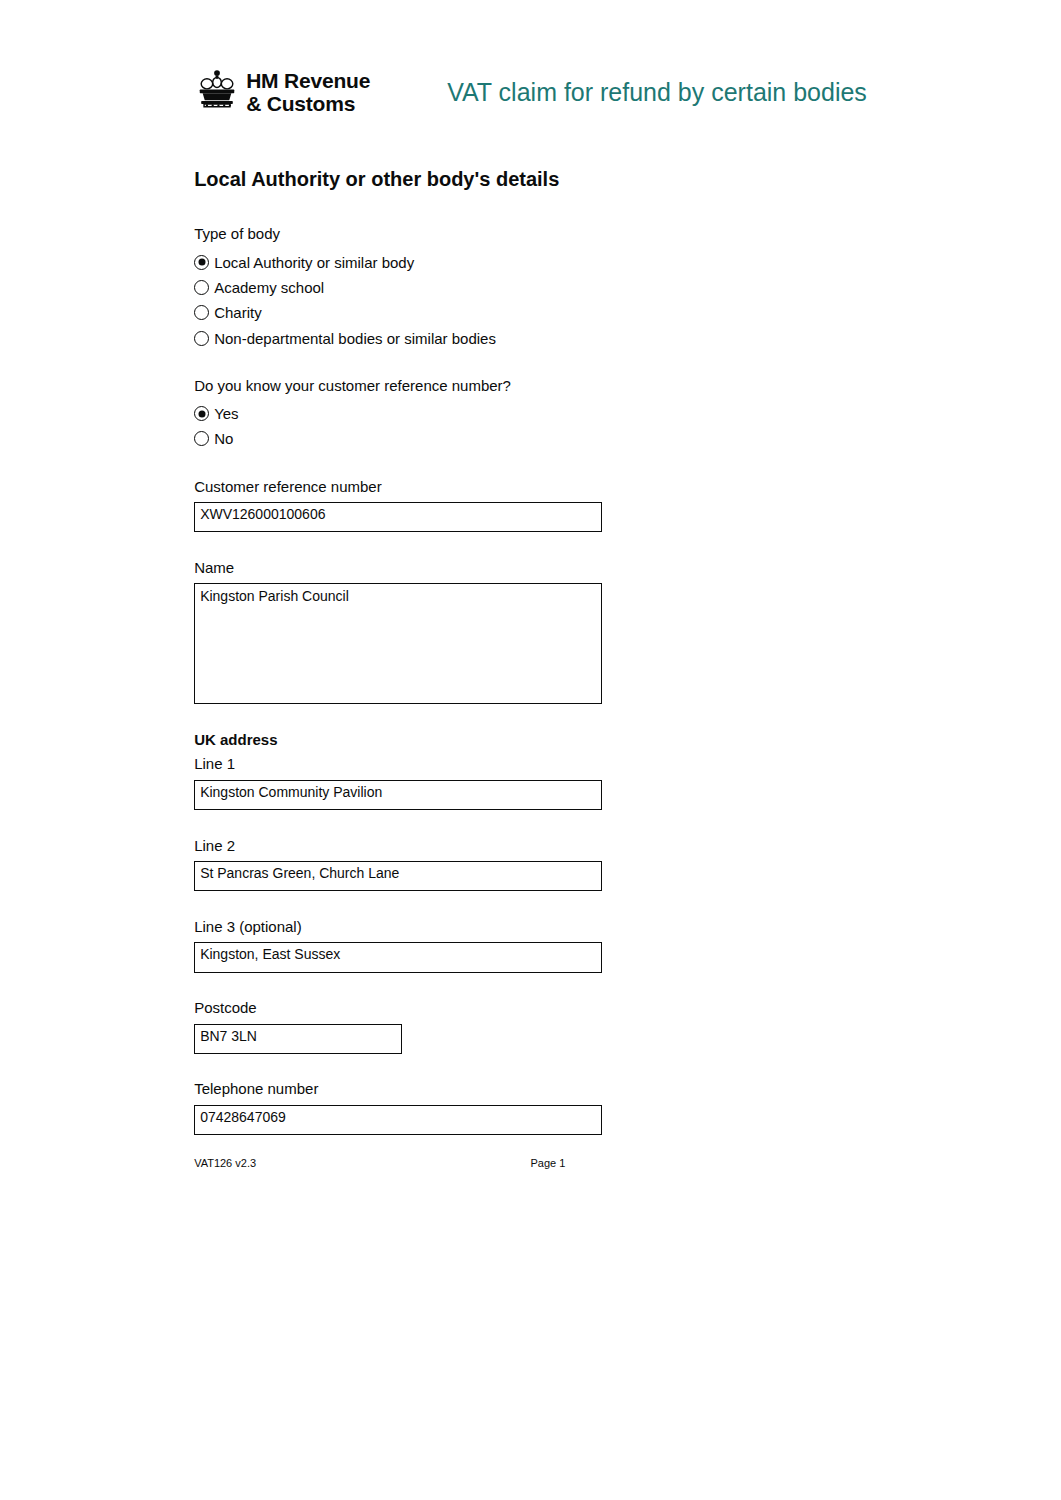HM Revenue
& Customs
VAT claim for refund by certain bodies
Local Authority or other body's details
Type of body
Local Authority or similar body
Academy school
Charity
Non-departmental bodies or similar bodies
Do you know your customer reference number?
Yes
No
Customer reference number
XWV126000100606
Name
Kingston Parish Council
UK address Line 1
Kingston Community Pavilion
Line 2
St Pancras Green, Church Lane
Line 3 (optional)
Kingston, East Sussex
Postcode
BN7 3LN
Telephone number
07428647069
VAT126 v2.3
Page 1